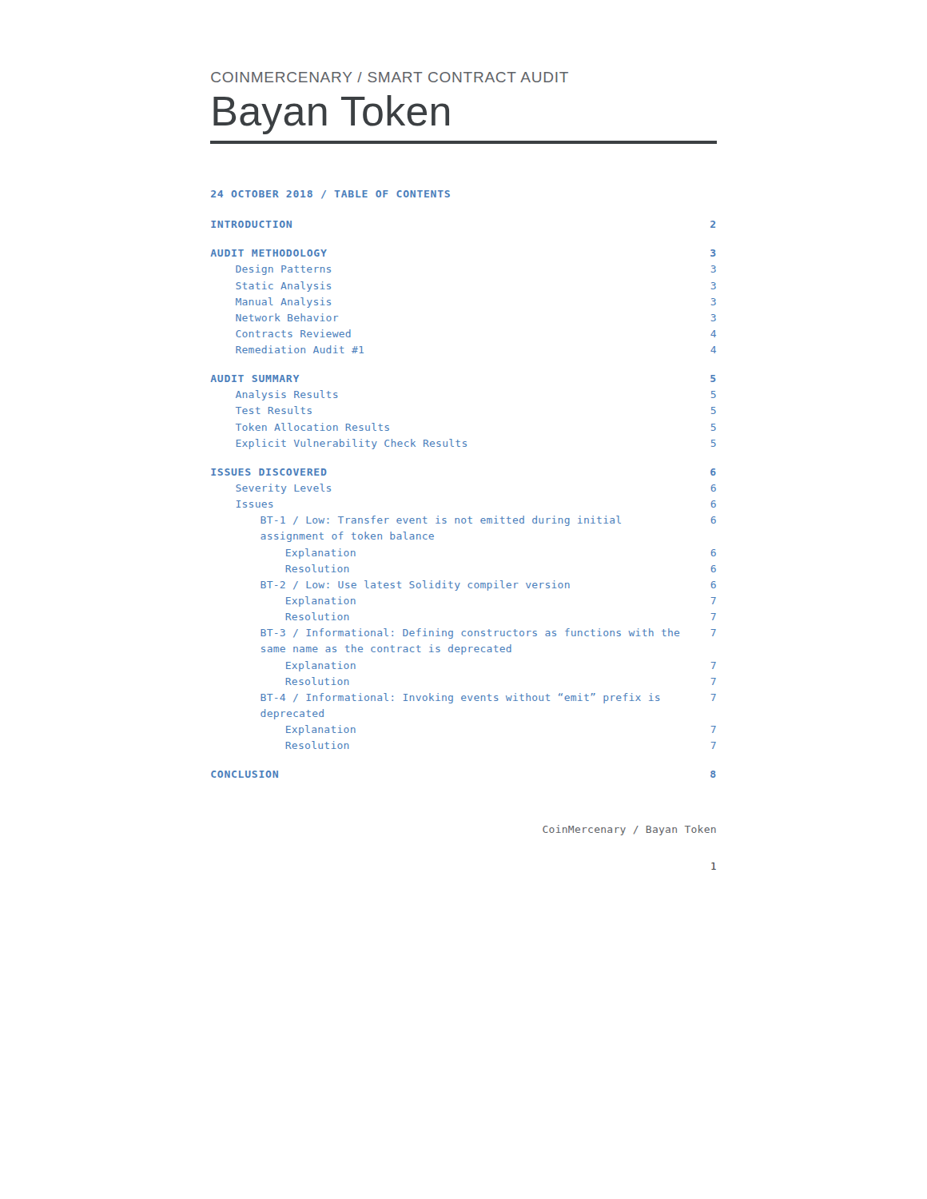CoinMercenary / Smart Contract Audit
Bayan Token
24 OCTOBER 2018 / TABLE OF CONTENTS
INTRODUCTION 2
AUDIT METHODOLOGY 3
Design Patterns 3
Static Analysis 3
Manual Analysis 3
Network Behavior 3
Contracts Reviewed 4
Remediation Audit #14
AUDIT SUMMARY 5
Analysis Results 5
Test Results 5
Token Allocation Results 5
Explicit Vulnerability Check Results 5
ISSUES DISCOVERED 6
Severity Levels 6
Issues 6
BT-1 / Low: Transfer event is not emitted during initial assignment of token balance 6
Explanation 6
Resolution 6
BT-2 / Low: Use latest Solidity compiler version 6
Explanation 7
Resolution 7
BT-3 / Informational: Defining constructors as functions with the same name as the contract is deprecated 7
Explanation 7
Resolution 7
BT-4 / Informational: Invoking events without “emit” prefix is deprecated 7
Explanation 7
Resolution 7
CONCLUSION 8
CoinMercenary / Bayan Token
1